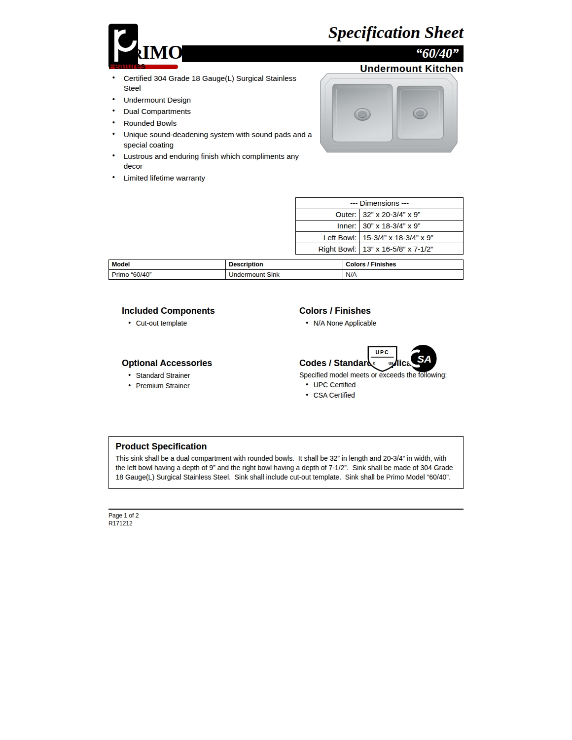RIMO
Specification Sheet
“60/40”
Undermount Kitchen
Features
Certified 304 Grade 18 Gauge(L) Surgical Stainless Steel
Undermount Design
Dual Compartments
Rounded Bowls
Unique sound-deadening system with sound pads and a special coating
Lustrous and enduring finish which compliments any decor
Limited lifetime warranty
| --- Dimensions --- |
| Outer: | 32” x 20-3/4” x 9” |
| Inner: | 30” x 18-3/4” x 9” |
| Left Bowl: | 15-3/4” x 18-3/4” x 9” |
| Right Bowl: | 13” x 16-5/8” x 7-1/2” |
| Model | Description | Colors / Finishes |
| Primo “60/40” | Undermount Sink | N/A |
Included Components
Cut-out template
Colors / Finishes
N/A None Applicable
Optional Accessories
Standard Strainer
Premium Strainer
Codes / Standards Applicable
Specified model meets or exceeds the following:
UPC Certified
CSA Certified
UPC c us SA
Product Specification
This sink shall be a dual compartment with rounded bowls. It shall be 32” in length and 20-3/4” in width, with the left bowl having a depth of 9” and the right bowl having a depth of 7-1/2”. Sink shall be made of 304 Grade 18 Gauge(L) Surgical Stainless Steel. Sink shall include cut-out template. Sink shall be Primo Model “60/40”.
Page 1 of 2
R171212